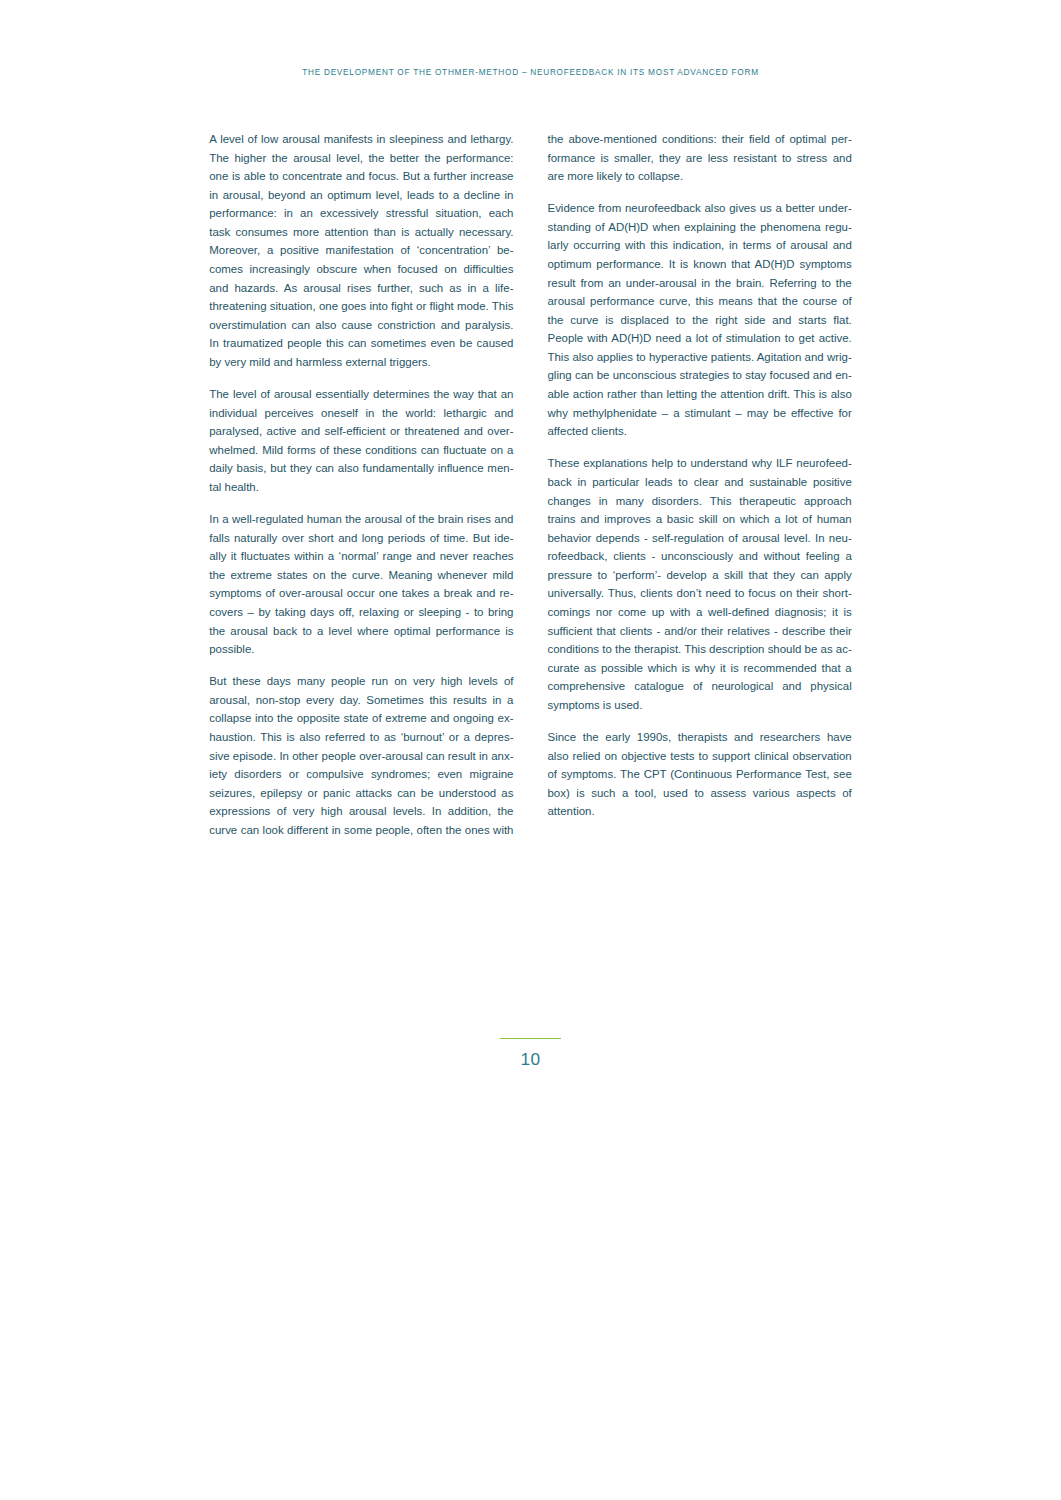The Development of the Othmer‑Method – Neurofeedback in its Most Advanced Form
A level of low arousal manifests in sleepiness and lethargy. The higher the arousal level, the better the performance: one is able to concentrate and focus. But a further increase in arousal, beyond an optimum level, leads to a decline in performance: in an excessively stressful situation, each task consumes more attention than is actually necessary. Moreover, a positive manifestation of ‘concentration’ becomes increasingly obscure when focused on difficulties and hazards. As arousal rises further, such as in a life-threatening situation, one goes into fight or flight mode. This overstimulation can also cause constriction and paralysis. In traumatized people this can sometimes even be caused by very mild and harmless external triggers.
The level of arousal essentially determines the way that an individual perceives oneself in the world: lethargic and paralysed, active and self-efficient or threatened and overwhelmed. Mild forms of these conditions can fluctuate on a daily basis, but they can also fundamentally influence mental health.
In a well-regulated human the arousal of the brain rises and falls naturally over short and long periods of time. But ideally it fluctuates within a ‘normal’ range and never reaches the extreme states on the curve. Meaning whenever mild symptoms of over-arousal occur one takes a break and recovers – by taking days off, relaxing or sleeping - to bring the arousal back to a level where optimal performance is possible.
But these days many people run on very high levels of arousal, non-stop every day. Sometimes this results in a collapse into the opposite state of extreme and ongoing exhaustion. This is also referred to as ‘burnout’ or a depressive episode. In other people over-arousal can result in anxiety disorders or compulsive syndromes; even migraine seizures, epilepsy or panic attacks can be understood as expressions of very high arousal levels. In addition, the curve can look different in some people, often the ones with the above-mentioned conditions: their field of optimal performance is smaller, they are less resistant to stress and are more likely to collapse.
Evidence from neurofeedback also gives us a better understanding of AD(H)D when explaining the phenomena regularly occurring with this indication, in terms of arousal and optimum performance. It is known that AD(H)D symptoms result from an under-arousal in the brain. Referring to the arousal performance curve, this means that the course of the curve is displaced to the right side and starts flat. People with AD(H)D need a lot of stimulation to get active. This also applies to hyperactive patients. Agitation and wriggling can be unconscious strategies to stay focused and enable action rather than letting the attention drift. This is also why methylphenidate – a stimulant – may be effective for affected clients.
These explanations help to understand why ILF neurofeedback in particular leads to clear and sustainable positive changes in many disorders. This therapeutic approach trains and improves a basic skill on which a lot of human behavior depends - self-regulation of arousal level. In neurofeedback, clients - unconsciously and without feeling a pressure to ‘perform’- develop a skill that they can apply universally. Thus, clients don’t need to focus on their shortcomings nor come up with a well-defined diagnosis; it is sufficient that clients - and/or their relatives - describe their conditions to the therapist. This description should be as accurate as possible which is why it is recommended that a comprehensive catalogue of neurological and physical symptoms is used.
Since the early 1990s, therapists and researchers have also relied on objective tests to support clinical observation of symptoms. The CPT (Continuous Performance Test, see box) is such a tool, used to assess various aspects of attention.
10